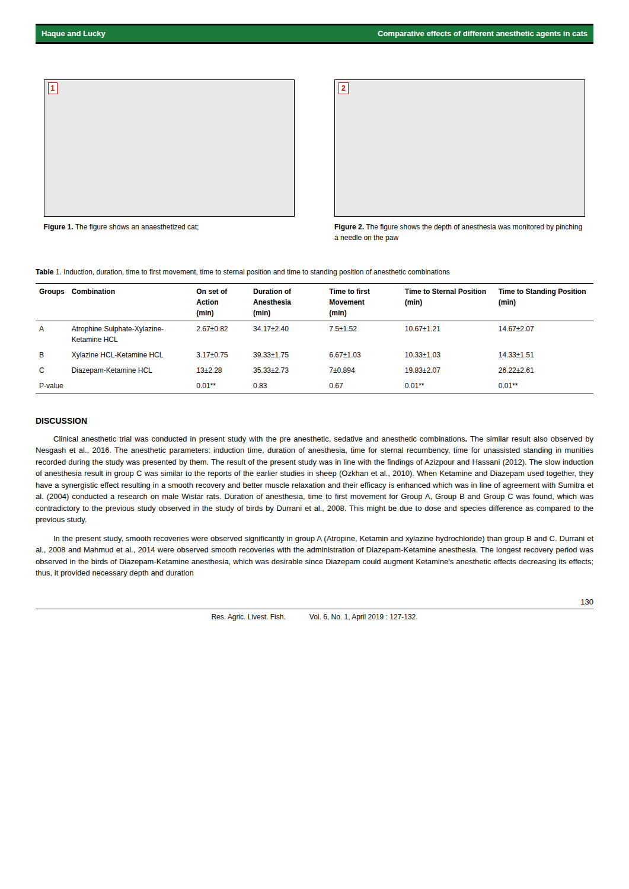Haque and Lucky
Comparative effects of different anesthetic agents in cats
1
Figure 1. The figure shows an anaesthetized cat;
2
Figure 2. The figure shows the depth of anesthesia was monitored by pinching a needle on the paw
Table 1. Induction, duration, time to first movement, time to sternal position and time to standing position of anesthetic combinations
| Groups | Combination | On set of Action (min) | Duration of Anesthesia (min) | Time to first Movement (min) | Time to Sternal Position (min) | Time to Standing Position (min) |
| --- | --- | --- | --- | --- | --- | --- |
| A | Atrophine Sulphate-Xylazine-Ketamine HCL | 2.67±0.82 | 34.17±2.40 | 7.5±1.52 | 10.67±1.21 | 14.67±2.07 |
| B | Xylazine HCL-Ketamine HCL | 3.17±0.75 | 39.33±1.75 | 6.67±1.03 | 10.33±1.03 | 14.33±1.51 |
| C | Diazepam-Ketamine HCL | 13±2.28 | 35.33±2.73 | 7±0.894 | 19.83±2.07 | 26.22±2.61 |
| P-value | | 0.01** | 0.83 | 0.67 | 0.01** | 0.01** |
DISCUSSION
Clinical anesthetic trial was conducted in present study with the pre anesthetic, sedative and anesthetic combinations. The similar result also observed by Nesgash et al., 2016. The anesthetic parameters: induction time, duration of anesthesia, time for sternal recumbency, time for unassisted standing in munities recorded during the study was presented by them. The result of the present study was in line with the findings of Azizpour and Hassani (2012). The slow induction of anesthesia result in group C was similar to the reports of the earlier studies in sheep (Ozkhan et al., 2010). When Ketamine and Diazepam used together, they have a synergistic effect resulting in a smooth recovery and better muscle relaxation and their efficacy is enhanced which was in line of agreement with Sumitra et al. (2004) conducted a research on male Wistar rats. Duration of anesthesia, time to first movement for Group A, Group B and Group C was found, which was contradictory to the previous study observed in the study of birds by Durrani et al., 2008. This might be due to dose and species difference as compared to the previous study.
In the present study, smooth recoveries were observed significantly in group A (Atropine, Ketamin and xylazine hydrochloride) than group B and C. Durrani et al., 2008 and Mahmud et al., 2014 were observed smooth recoveries with the administration of Diazepam-Ketamine anesthesia. The longest recovery period was observed in the birds of Diazepam-Ketamine anesthesia, which was desirable since Diazepam could augment Ketamine's anesthetic effects decreasing its effects; thus, it provided necessary depth and duration
130 Res. Agric. Livest. Fish. Vol. 6, No. 1, April 2019 : 127-132.